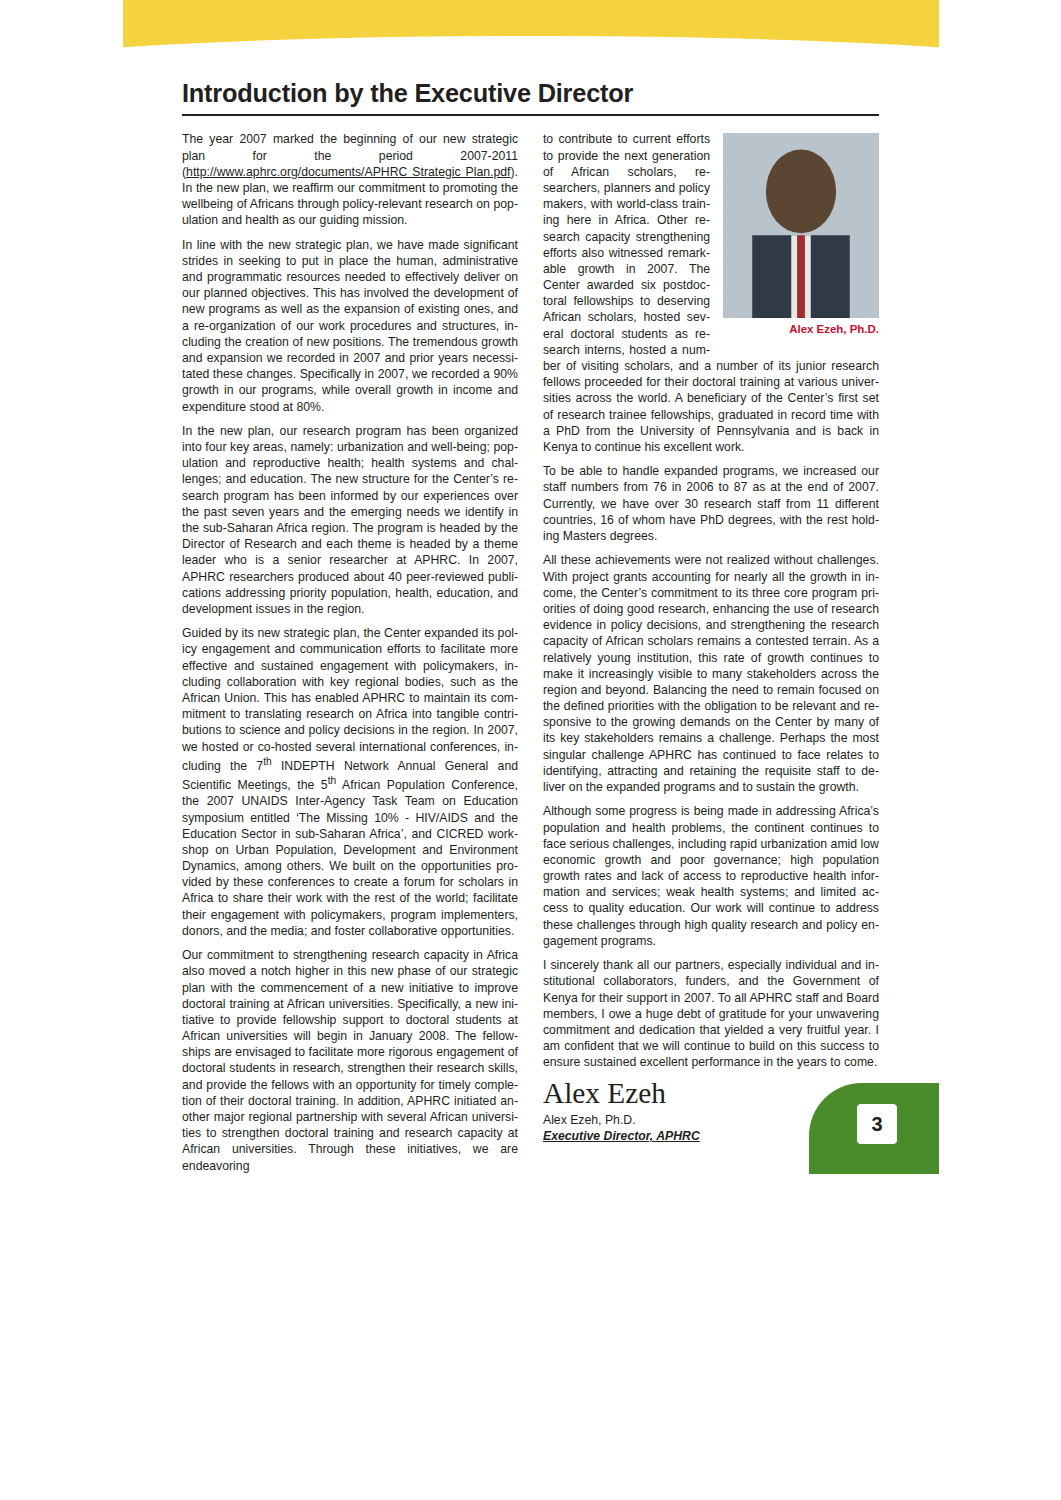Introduction by the Executive Director
The year 2007 marked the beginning of our new strategic plan for the period 2007-2011 (http://www.aphrc.org/documents/APHRC Strategic Plan.pdf). In the new plan, we reaffirm our commitment to promoting the wellbeing of Africans through policy-relevant research on population and health as our guiding mission.
In line with the new strategic plan, we have made significant strides in seeking to put in place the human, administrative and programmatic resources needed to effectively deliver on our planned objectives. This has involved the development of new programs as well as the expansion of existing ones, and a re-organization of our work procedures and structures, including the creation of new positions. The tremendous growth and expansion we recorded in 2007 and prior years necessitated these changes. Specifically in 2007, we recorded a 90% growth in our programs, while overall growth in income and expenditure stood at 80%.
In the new plan, our research program has been organized into four key areas, namely: urbanization and well-being; population and reproductive health; health systems and challenges; and education. The new structure for the Center’s research program has been informed by our experiences over the past seven years and the emerging needs we identify in the sub-Saharan Africa region. The program is headed by the Director of Research and each theme is headed by a theme leader who is a senior researcher at APHRC. In 2007, APHRC researchers produced about 40 peer-reviewed publications addressing priority population, health, education, and development issues in the region.
Guided by its new strategic plan, the Center expanded its policy engagement and communication efforts to facilitate more effective and sustained engagement with policymakers, including collaboration with key regional bodies, such as the African Union. This has enabled APHRC to maintain its commitment to translating research on Africa into tangible contributions to science and policy decisions in the region. In 2007, we hosted or co-hosted several international conferences, including the 7th INDEPTH Network Annual General and Scientific Meetings, the 5th African Population Conference, the 2007 UNAIDS Inter-Agency Task Team on Education symposium entitled ‘The Missing 10% - HIV/AIDS and the Education Sector in sub-Saharan Africa’, and CICRED workshop on Urban Population, Development and Environment Dynamics, among others. We built on the opportunities provided by these conferences to create a forum for scholars in Africa to share their work with the rest of the world; facilitate their engagement with policymakers, program implementers, donors, and the media; and foster collaborative opportunities.
Our commitment to strengthening research capacity in Africa also moved a notch higher in this new phase of our strategic plan with the commencement of a new initiative to improve doctoral training at African universities. Specifically, a new initiative to provide fellowship support to doctoral students at African universities will begin in January 2008. The fellowships are envisaged to facilitate more rigorous engagement of doctoral students in research, strengthen their research skills, and provide the fellows with an opportunity for timely completion of their doctoral training. In addition, APHRC initiated another major regional partnership with several African universities to strengthen doctoral training and research capacity at African universities. Through these initiatives, we are endeavoring
Alex Ezeh, Ph.D.
to contribute to current efforts to provide the next generation of African scholars, researchers, planners and policy makers, with world-class training here in Africa. Other research capacity strengthening efforts also witnessed remarkable growth in 2007. The Center awarded six postdoctoral fellowships to deserving African scholars, hosted several doctoral students as research interns, hosted a number of visiting scholars, and a number of its junior research fellows proceeded for their doctoral training at various universities across the world. A beneficiary of the Center’s first set of research trainee fellowships, graduated in record time with a PhD from the University of Pennsylvania and is back in Kenya to continue his excellent work.
To be able to handle expanded programs, we increased our staff numbers from 76 in 2006 to 87 as at the end of 2007. Currently, we have over 30 research staff from 11 different countries, 16 of whom have PhD degrees, with the rest holding Masters degrees.
All these achievements were not realized without challenges. With project grants accounting for nearly all the growth in income, the Center’s commitment to its three core program priorities of doing good research, enhancing the use of research evidence in policy decisions, and strengthening the research capacity of African scholars remains a contested terrain. As a relatively young institution, this rate of growth continues to make it increasingly visible to many stakeholders across the region and beyond. Balancing the need to remain focused on the defined priorities with the obligation to be relevant and responsive to the growing demands on the Center by many of its key stakeholders remains a challenge. Perhaps the most singular challenge APHRC has continued to face relates to identifying, attracting and retaining the requisite staff to deliver on the expanded programs and to sustain the growth.
Although some progress is being made in addressing Africa’s population and health problems, the continent continues to face serious challenges, including rapid urbanization amid low economic growth and poor governance; high population growth rates and lack of access to reproductive health information and services; weak health systems; and limited access to quality education. Our work will continue to address these challenges through high quality research and policy engagement programs.
I sincerely thank all our partners, especially individual and institutional collaborators, funders, and the Government of Kenya for their support in 2007. To all APHRC staff and Board members, I owe a huge debt of gratitude for your unwavering commitment and dedication that yielded a very fruitful year. I am confident that we will continue to build on this success to ensure sustained excellent performance in the years to come.
Alex Ezeh
Alex Ezeh, Ph.D.
Executive Director, APHRC
3